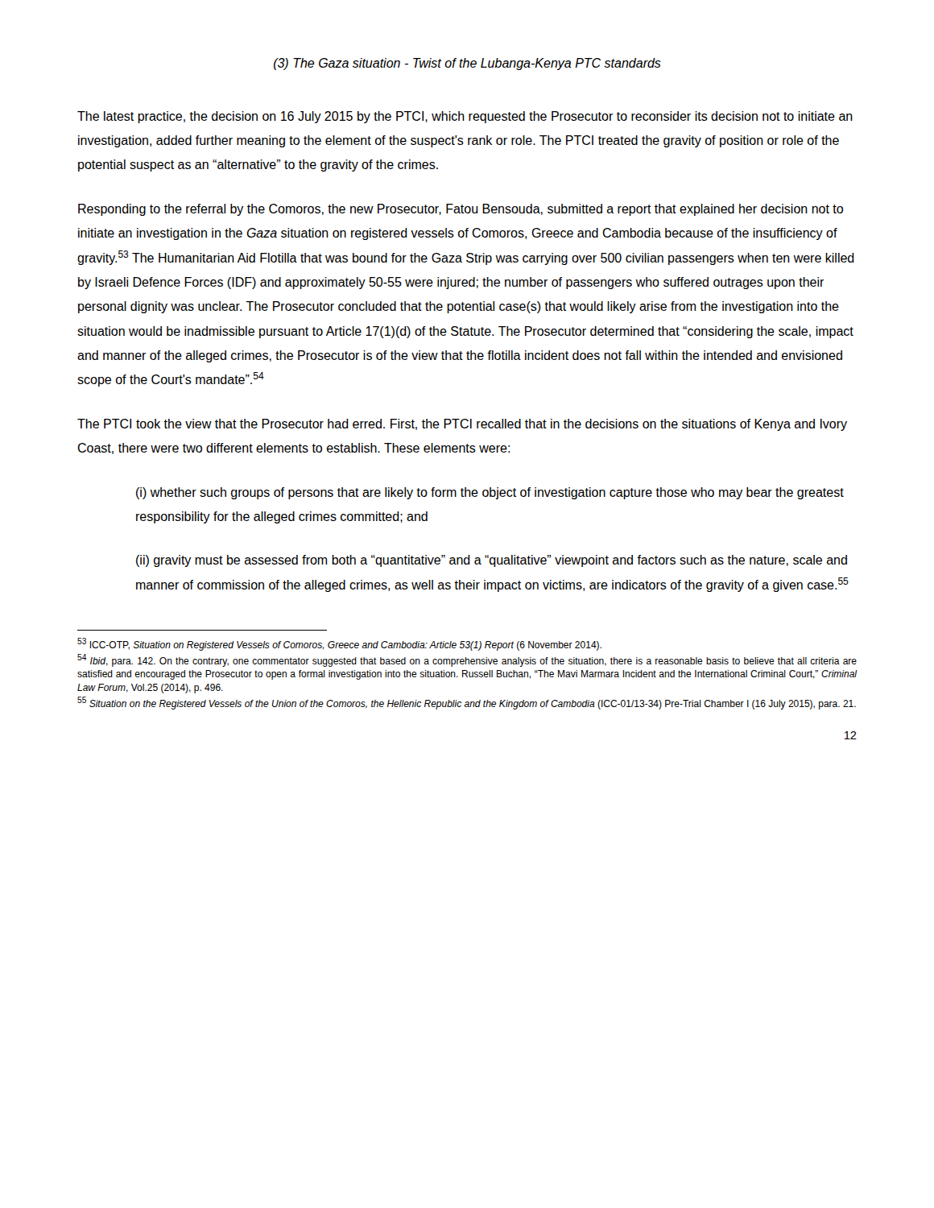(3) The Gaza situation - Twist of the Lubanga-Kenya PTC standards
The latest practice, the decision on 16 July 2015 by the PTCI, which requested the Prosecutor to reconsider its decision not to initiate an investigation, added further meaning to the element of the suspect's rank or role. The PTCI treated the gravity of position or role of the potential suspect as an “alternative” to the gravity of the crimes.
Responding to the referral by the Comoros, the new Prosecutor, Fatou Bensouda, submitted a report that explained her decision not to initiate an investigation in the Gaza situation on registered vessels of Comoros, Greece and Cambodia because of the insufficiency of gravity.53 The Humanitarian Aid Flotilla that was bound for the Gaza Strip was carrying over 500 civilian passengers when ten were killed by Israeli Defence Forces (IDF) and approximately 50-55 were injured; the number of passengers who suffered outrages upon their personal dignity was unclear. The Prosecutor concluded that the potential case(s) that would likely arise from the investigation into the situation would be inadmissible pursuant to Article 17(1)(d) of the Statute. The Prosecutor determined that “considering the scale, impact and manner of the alleged crimes, the Prosecutor is of the view that the flotilla incident does not fall within the intended and envisioned scope of the Court's mandate”.54
The PTCI took the view that the Prosecutor had erred. First, the PTCI recalled that in the decisions on the situations of Kenya and Ivory Coast, there were two different elements to establish. These elements were:
(i) whether such groups of persons that are likely to form the object of investigation capture those who may bear the greatest responsibility for the alleged crimes committed; and
(ii) gravity must be assessed from both a “quantitative” and a “qualitative” viewpoint and factors such as the nature, scale and manner of commission of the alleged crimes, as well as their impact on victims, are indicators of the gravity of a given case.55
53 ICC-OTP, Situation on Registered Vessels of Comoros, Greece and Cambodia: Article 53(1) Report (6 November 2014).
54 Ibid, para. 142. On the contrary, one commentator suggested that based on a comprehensive analysis of the situation, there is a reasonable basis to believe that all criteria are satisfied and encouraged the Prosecutor to open a formal investigation into the situation. Russell Buchan, “The Mavi Marmara Incident and the International Criminal Court,” Criminal Law Forum, Vol.25 (2014), p. 496.
55 Situation on the Registered Vessels of the Union of the Comoros, the Hellenic Republic and the Kingdom of Cambodia (ICC-01/13-34) Pre-Trial Chamber I (16 July 2015), para. 21.
12